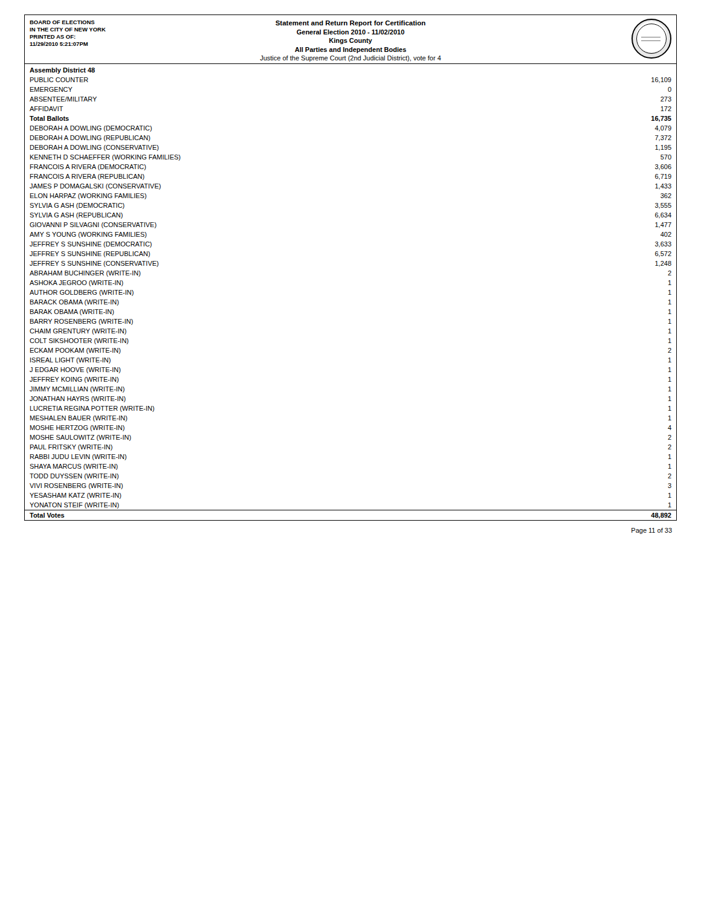BOARD OF ELECTIONS
IN THE CITY OF NEW YORK
PRINTED AS OF:
11/29/2010 5:21:07PM
Statement and Return Report for Certification
General Election 2010 - 11/02/2010
Kings County
All Parties and Independent Bodies
Justice of the Supreme Court (2nd Judicial District), vote for 4
Assembly District 48
| PUBLIC COUNTER | 16,109 |
| EMERGENCY | 0 |
| ABSENTEE/MILITARY | 273 |
| AFFIDAVIT | 172 |
| Total Ballots | 16,735 |
| DEBORAH A DOWLING (DEMOCRATIC) | 4,079 |
| DEBORAH A DOWLING (REPUBLICAN) | 7,372 |
| DEBORAH A DOWLING (CONSERVATIVE) | 1,195 |
| KENNETH D SCHAEFFER (WORKING FAMILIES) | 570 |
| FRANCOIS A RIVERA (DEMOCRATIC) | 3,606 |
| FRANCOIS A RIVERA (REPUBLICAN) | 6,719 |
| JAMES P DOMAGALSKI (CONSERVATIVE) | 1,433 |
| ELON HARPAZ (WORKING FAMILIES) | 362 |
| SYLVIA G ASH (DEMOCRATIC) | 3,555 |
| SYLVIA G ASH (REPUBLICAN) | 6,634 |
| GIOVANNI P SILVAGNI (CONSERVATIVE) | 1,477 |
| AMY S YOUNG (WORKING FAMILIES) | 402 |
| JEFFREY S SUNSHINE (DEMOCRATIC) | 3,633 |
| JEFFREY S SUNSHINE (REPUBLICAN) | 6,572 |
| JEFFREY S SUNSHINE (CONSERVATIVE) | 1,248 |
| ABRAHAM BUCHINGER (WRITE-IN) | 2 |
| ASHOKA JEGROO (WRITE-IN) | 1 |
| AUTHOR GOLDBERG (WRITE-IN) | 1 |
| BARACK OBAMA (WRITE-IN) | 1 |
| BARAK OBAMA (WRITE-IN) | 1 |
| BARRY ROSENBERG (WRITE-IN) | 1 |
| CHAIM GRENTURY (WRITE-IN) | 1 |
| COLT SIKSHOOTER (WRITE-IN) | 1 |
| ECKAM POOKAM (WRITE-IN) | 2 |
| ISREAL LIGHT (WRITE-IN) | 1 |
| J EDGAR HOOVE (WRITE-IN) | 1 |
| JEFFREY KOING (WRITE-IN) | 1 |
| JIMMY MCMILLIAN (WRITE-IN) | 1 |
| JONATHAN HAYRS (WRITE-IN) | 1 |
| LUCRETIA REGINA POTTER (WRITE-IN) | 1 |
| MESHALEN BAUER (WRITE-IN) | 1 |
| MOSHE HERTZOG (WRITE-IN) | 4 |
| MOSHE SAULOWITZ (WRITE-IN) | 2 |
| PAUL FRITSKY (WRITE-IN) | 2 |
| RABBI JUDU LEVIN (WRITE-IN) | 1 |
| SHAYA MARCUS (WRITE-IN) | 1 |
| TODD DUYSSEN (WRITE-IN) | 2 |
| VIVI ROSENBERG (WRITE-IN) | 3 |
| YESASHAM KATZ (WRITE-IN) | 1 |
| YONATON STEIF (WRITE-IN) | 1 |
| Total Votes | 48,892 |
Page 11 of 33